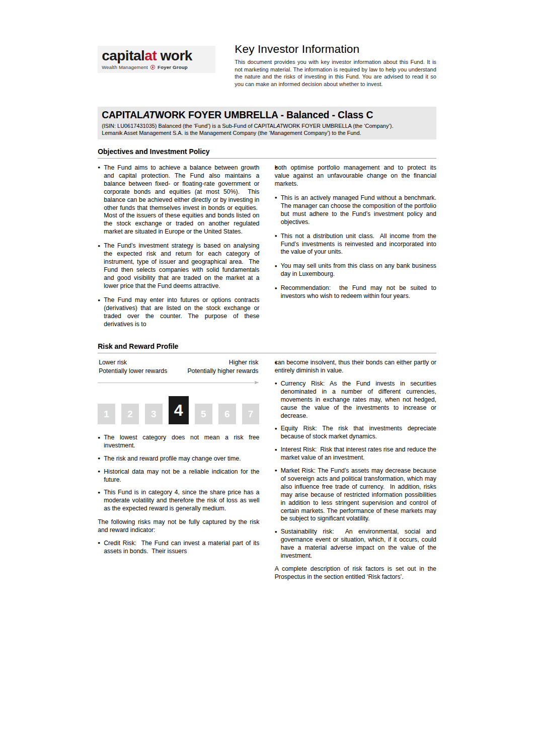capitalat work
Wealth Management ⦿ Foyer Group
Key Investor Information
This document provides you with key investor information about this Fund. It is not marketing material. The information is required by law to help you understand the nature and the risks of investing in this Fund. You are advised to read it so you can make an informed decision about whether to invest.
CAPITALATWORK FOYER UMBRELLA - Balanced - Class C
(ISIN: LU0617431035) Balanced (the ‘Fund’) is a Sub-Fund of CAPITALATWORK FOYER UMBRELLA (the ‘Company’).
Lemanik Asset Management S.A. is the Management Company (the ‘Management Company’) to the Fund.
Objectives and Investment Policy
The Fund aims to achieve a balance between growth and capital protection. The Fund also maintains a balance between fixed- or floating-rate government or corporate bonds and equities (at most 50%). This balance can be achieved either directly or by investing in other funds that themselves invest in bonds or equities. Most of the issuers of these equities and bonds listed on the stock exchange or traded on another regulated market are situated in Europe or the United States.
The Fund’s investment strategy is based on analysing the expected risk and return for each category of instrument, type of issuer and geographical area. The Fund then selects companies with solid fundamentals and good visibility that are traded on the market at a lower price that the Fund deems attractive.
The Fund may enter into futures or options contracts (derivatives) that are listed on the stock exchange or traded over the counter. The purpose of these derivatives is to
both optimise portfolio management and to protect its value against an unfavourable change on the financial markets.
This is an actively managed Fund without a benchmark. The manager can choose the composition of the portfolio but must adhere to the Fund’s investment policy and objectives.
This not a distribution unit class. All income from the Fund’s investments is reinvested and incorporated into the value of your units.
You may sell units from this class on any bank business day in Luxembourg.
Recommendation: the Fund may not be suited to investors who wish to redeem within four years.
Risk and Reward Profile
Lower risk Higher risk
Potentially lower rewards Potentially higher rewards
1
2
3
4
5
6
7
The lowest category does not mean a risk free investment.
The risk and reward profile may change over time.
Historical data may not be a reliable indication for the future.
This Fund is in category 4, since the share price has a moderate volatility and therefore the risk of loss as well as the expected reward is generally medium.
The following risks may not be fully captured by the risk and reward indicator:
Credit Risk: The Fund can invest a material part of its assets in bonds. Their issuers
can become insolvent, thus their bonds can either partly or entirely diminish in value.
Currency Risk: As the Fund invests in securities denominated in a number of different currencies, movements in exchange rates may, when not hedged, cause the value of the investments to increase or decrease.
Equity Risk: The risk that investments depreciate because of stock market dynamics.
Interest Risk: Risk that interest rates rise and reduce the market value of an investment.
Market Risk: The Fund’s assets may decrease because of sovereign acts and political transformation, which may also influence free trade of currency. In addition, risks may arise because of restricted information possibilities in addition to less stringent supervision and control of certain markets. The performance of these markets may be subject to significant volatility.
Sustainability risk: An environmental, social and governance event or situation, which, if it occurs, could have a material adverse impact on the value of the investment.
A complete description of risk factors is set out in the Prospectus in the section entitled ‘Risk factors’.